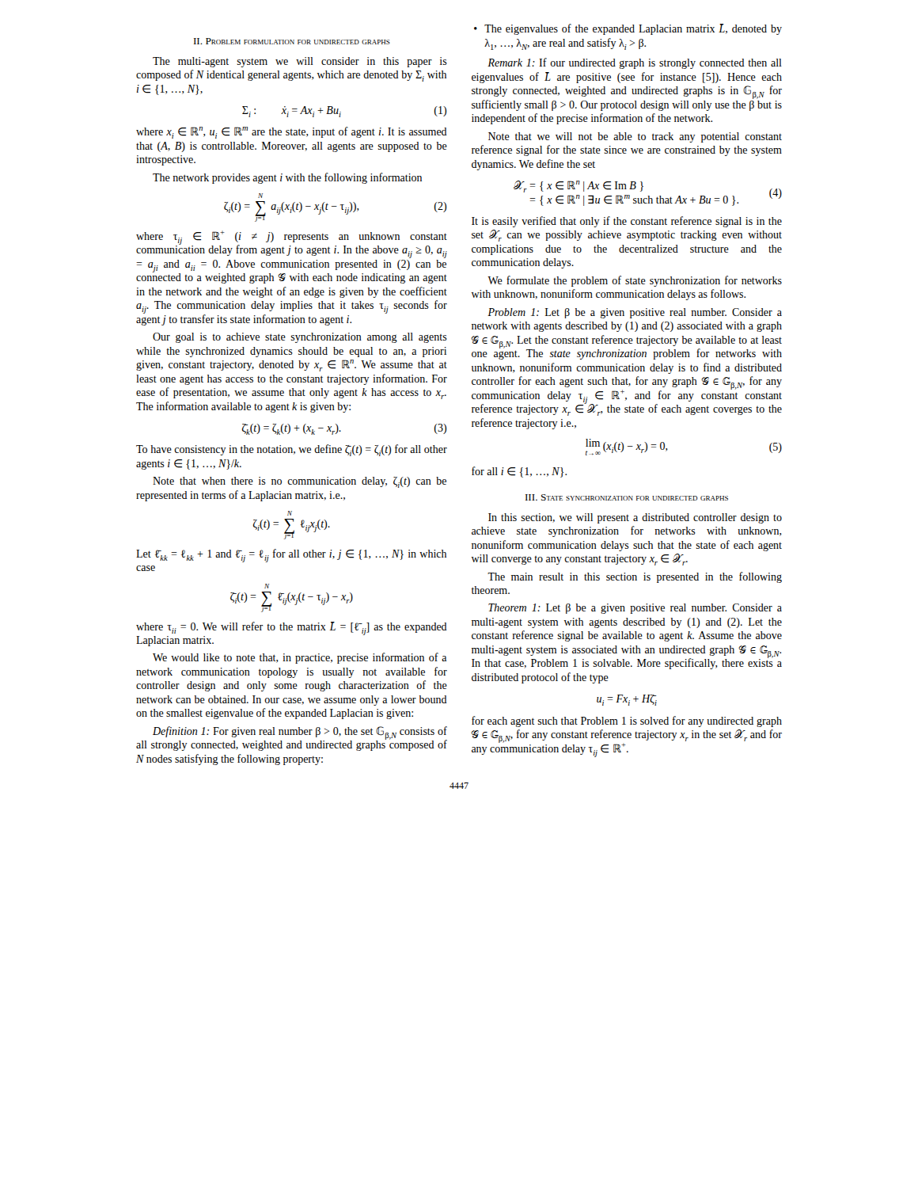II. Problem formulation for undirected graphs
The multi-agent system we will consider in this paper is composed of N identical general agents, which are denoted by Σi with i ∈ {1, …, N},
Σi :   ẋi = Axi + Bui (1)
where xi ∈ ℝn, ui ∈ ℝm are the state, input of agent i. It is assumed that (A, B) is controllable. Moreover, all agents are supposed to be introspective.
The network provides agent i with the following information
ζi(t) = N∑j=1 aij(xi(t) − xj(t − τij)), (2)
where τij ∈ ℝ+ (i ≠ j) represents an unknown constant communication delay from agent j to agent i. In the above aij ≥ 0, aij = aji and aii = 0. Above communication presented in (2) can be connected to a weighted graph 𝒢 with each node indicating an agent in the network and the weight of an edge is given by the coefficient aij. The communication delay implies that it takes τij seconds for agent j to transfer its state information to agent i.
Our goal is to achieve state synchronization among all agents while the synchronized dynamics should be equal to an, a priori given, constant trajectory, denoted by xr ∈ ℝn. We assume that at least one agent has access to the constant trajectory information. For ease of presentation, we assume that only agent k has access to xr. The information available to agent k is given by:
ζ̄k(t) = ζk(t) + (xk − xr). (3)
To have consistency in the notation, we define ζ̄i(t) = ζi(t) for all other agents i ∈ {1, …, N}/k.
Note that when there is no communication delay, ζi(t) can be represented in terms of a Laplacian matrix, i.e.,
ζi(t) = N∑j=1 ℓijxj(t).
Let ℓ̄kk = ℓkk + 1 and ℓ̄ij = ℓij for all other i, j ∈ {1, …, N} in which case
ζ̄i(t) = N∑j=1 ℓ̄ij(xj(t − τij) − xr)
where τii = 0. We will refer to the matrix L̄ = [ℓ̄ij] as the expanded Laplacian matrix.
We would like to note that, in practice, precise information of a network communication topology is usually not available for controller design and only some rough characterization of the network can be obtained. In our case, we assume only a lower bound on the smallest eigenvalue of the expanded Laplacian is given:
Definition 1: For given real number β > 0, the set 𝔾β,N consists of all strongly connected, weighted and undirected graphs composed of N nodes satisfying the following property:
The eigenvalues of the expanded Laplacian matrix L̄, denoted by λ1, …, λN, are real and satisfy λi > β.
Remark 1: If our undirected graph is strongly connected then all eigenvalues of L̄ are positive (see for instance [5]). Hence each strongly connected, weighted and undirected graphs is in 𝔾β,N for sufficiently small β > 0. Our protocol design will only use the β but is independent of the precise information of the network.
Note that we will not be able to track any potential constant reference signal for the state since we are constrained by the system dynamics. We define the set
| 𝒳 r = | { x ∈ ℝ n / Ax ∈ Im B } |
| = | { x ∈ ℝ n / ∃ u ∈ ℝ m such that Ax + Bu = 0 }. |
(4)
It is easily verified that only if the constant reference signal is in the set 𝒳r can we possibly achieve asymptotic tracking even without complications due to the decentralized structure and the communication delays.
We formulate the problem of state synchronization for networks with unknown, nonuniform communication delays as follows.
Problem 1: Let β be a given positive real number. Consider a network with agents described by (1) and (2) associated with a graph 𝒢 ∈ 𝔾β,N. Let the constant reference trajectory be available to at least one agent. The state synchronization problem for networks with unknown, nonuniform communication delay is to find a distributed controller for each agent such that, for any graph 𝒢 ∈ 𝔾β,N, for any communication delay τij ∈ ℝ+, and for any constant constant reference trajectory xr ∈ 𝒳r, the state of each agent coverges to the reference trajectory i.e.,
lim t→∞(xi(t) − xr) = 0, (5)
for all i ∈ {1, …, N}.
III. State synchronization for undirected graphs
In this section, we will present a distributed controller design to achieve state synchronization for networks with unknown, nonuniform communication delays such that the state of each agent will converge to any constant trajectory xr ∈ 𝒳r.
The main result in this section is presented in the following theorem.
Theorem 1: Let β be a given positive real number. Consider a multi-agent system with agents described by (1) and (2). Let the constant reference signal be available to agent k. Assume the above multi-agent system is associated with an undirected graph 𝒢 ∈ 𝔾β,N. In that case, Problem 1 is solvable. More specifically, there exists a distributed protocol of the type
ui = Fxi + Hζ̄i
for each agent such that Problem 1 is solved for any undirected graph 𝒢 ∈ 𝔾β,N, for any constant reference trajectory xr in the set 𝒳r and for any communication delay τij ∈ ℝ+.
4447